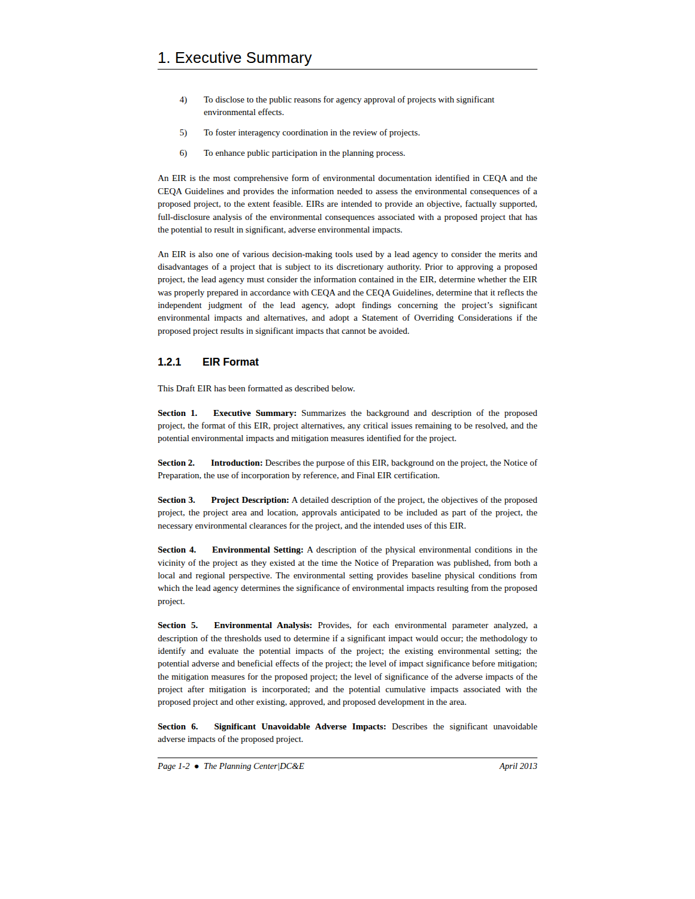1. Executive Summary
4) To disclose to the public reasons for agency approval of projects with significant environmental effects.
5) To foster interagency coordination in the review of projects.
6) To enhance public participation in the planning process.
An EIR is the most comprehensive form of environmental documentation identified in CEQA and the CEQA Guidelines and provides the information needed to assess the environmental consequences of a proposed project, to the extent feasible. EIRs are intended to provide an objective, factually supported, full-disclosure analysis of the environmental consequences associated with a proposed project that has the potential to result in significant, adverse environmental impacts.
An EIR is also one of various decision-making tools used by a lead agency to consider the merits and disadvantages of a project that is subject to its discretionary authority. Prior to approving a proposed project, the lead agency must consider the information contained in the EIR, determine whether the EIR was properly prepared in accordance with CEQA and the CEQA Guidelines, determine that it reflects the independent judgment of the lead agency, adopt findings concerning the project’s significant environmental impacts and alternatives, and adopt a Statement of Overriding Considerations if the proposed project results in significant impacts that cannot be avoided.
1.2.1 EIR Format
This Draft EIR has been formatted as described below.
Section 1. Executive Summary: Summarizes the background and description of the proposed project, the format of this EIR, project alternatives, any critical issues remaining to be resolved, and the potential environmental impacts and mitigation measures identified for the project.
Section 2. Introduction: Describes the purpose of this EIR, background on the project, the Notice of Preparation, the use of incorporation by reference, and Final EIR certification.
Section 3. Project Description: A detailed description of the project, the objectives of the proposed project, the project area and location, approvals anticipated to be included as part of the project, the necessary environmental clearances for the project, and the intended uses of this EIR.
Section 4. Environmental Setting: A description of the physical environmental conditions in the vicinity of the project as they existed at the time the Notice of Preparation was published, from both a local and regional perspective. The environmental setting provides baseline physical conditions from which the lead agency determines the significance of environmental impacts resulting from the proposed project.
Section 5. Environmental Analysis: Provides, for each environmental parameter analyzed, a description of the thresholds used to determine if a significant impact would occur; the methodology to identify and evaluate the potential impacts of the project; the existing environmental setting; the potential adverse and beneficial effects of the project; the level of impact significance before mitigation; the mitigation measures for the proposed project; the level of significance of the adverse impacts of the project after mitigation is incorporated; and the potential cumulative impacts associated with the proposed project and other existing, approved, and proposed development in the area.
Section 6. Significant Unavoidable Adverse Impacts: Describes the significant unavoidable adverse impacts of the proposed project.
Page 1-2 ● The Planning Center|DC&E
April 2013